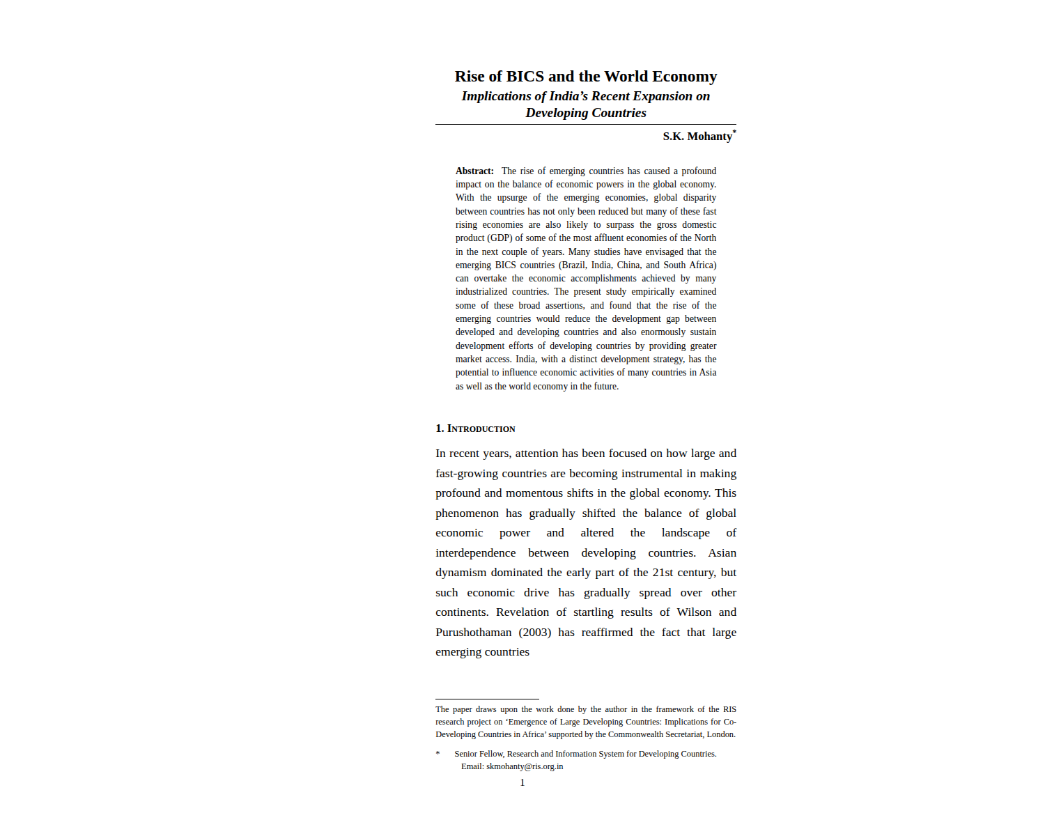Rise of BICS and the World Economy
Implications of India’s Recent Expansion on
Developing Countries
S.K. Mohanty*
Abstract: The rise of emerging countries has caused a profound impact on the balance of economic powers in the global economy. With the upsurge of the emerging economies, global disparity between countries has not only been reduced but many of these fast rising economies are also likely to surpass the gross domestic product (GDP) of some of the most affluent economies of the North in the next couple of years. Many studies have envisaged that the emerging BICS countries (Brazil, India, China, and South Africa) can overtake the economic accomplishments achieved by many industrialized countries. The present study empirically examined some of these broad assertions, and found that the rise of the emerging countries would reduce the development gap between developed and developing countries and also enormously sustain development efforts of developing countries by providing greater market access. India, with a distinct development strategy, has the potential to influence economic activities of many countries in Asia as well as the world economy in the future.
1. Introduction
In recent years, attention has been focused on how large and fast-growing countries are becoming instrumental in making profound and momentous shifts in the global economy. This phenomenon has gradually shifted the balance of global economic power and altered the landscape of interdependence between developing countries. Asian dynamism dominated the early part of the 21st century, but such economic drive has gradually spread over other continents. Revelation of startling results of Wilson and Purushothaman (2003) has reaffirmed the fact that large emerging countries
The paper draws upon the work done by the author in the framework of the RIS research project on ‘Emergence of Large Developing Countries: Implications for Co-Developing Countries in Africa’ supported by the Commonwealth Secretariat, London.
*
Senior Fellow, Research and Information System for Developing Countries. Email: skmohanty@ris.org.in
1